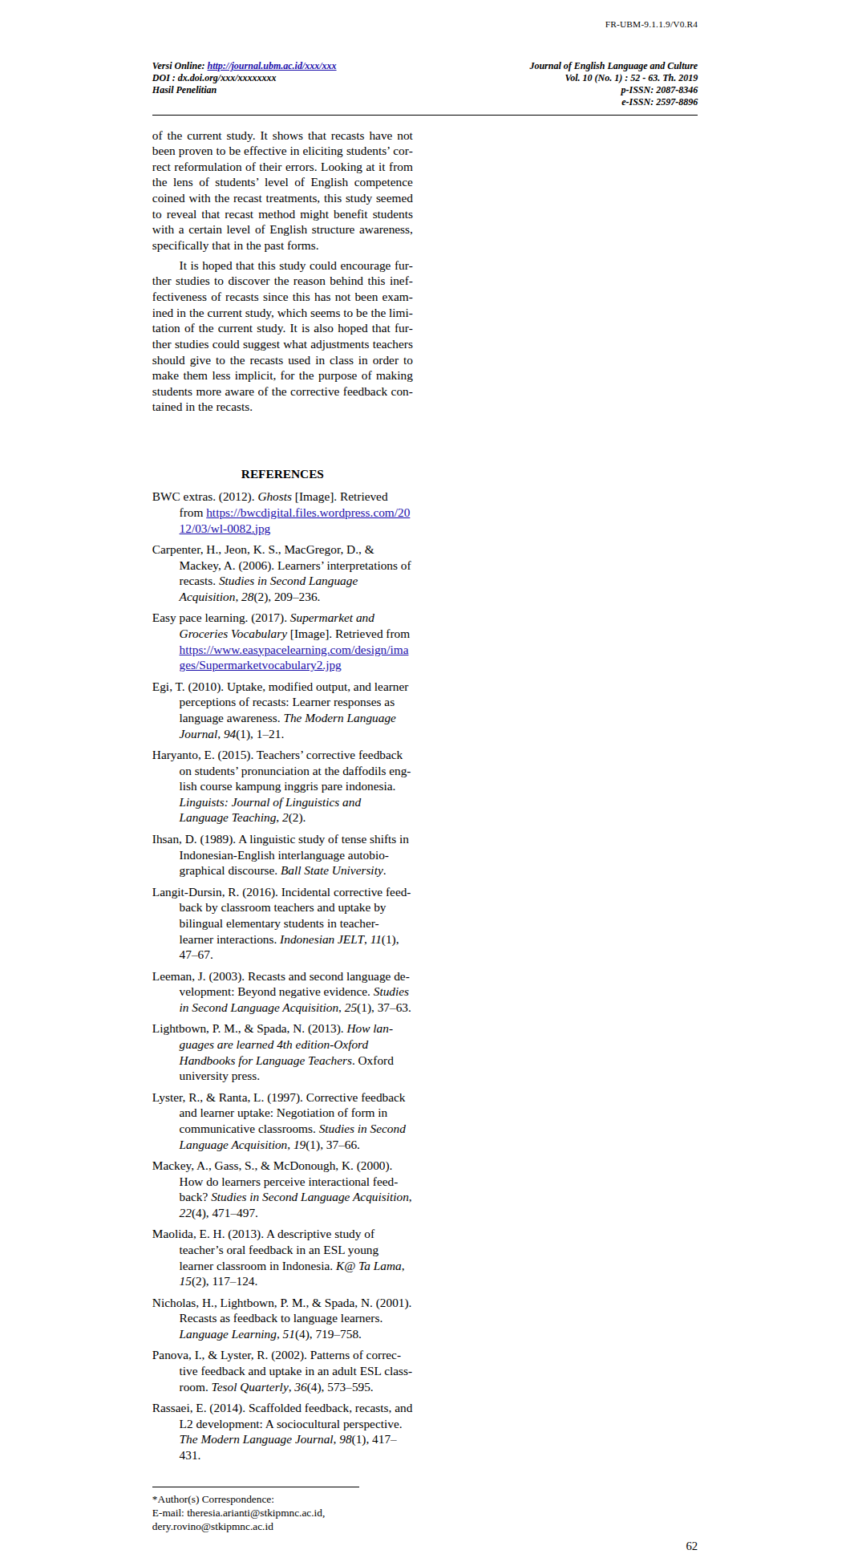FR-UBM-9.1.1.9/V0.R4
Versi Online: http://journal.ubm.ac.id/xxx/xxx
DOI : dx.doi.org/xxx/xxxxxxxx
Hasil Penelitian
Journal of English Language and Culture
Vol. 10 (No. 1) : 52 - 63. Th. 2019
p-ISSN: 2087-8346
e-ISSN: 2597-8896
of the current study. It shows that recasts have not been proven to be effective in eliciting students’ correct reformulation of their errors. Looking at it from the lens of students’ level of English competence coined with the recast treatments, this study seemed to reveal that recast method might benefit students with a certain level of English structure awareness, specifically that in the past forms.
It is hoped that this study could encourage further studies to discover the reason behind this ineffectiveness of recasts since this has not been examined in the current study, which seems to be the limitation of the current study. It is also hoped that further studies could suggest what adjustments teachers should give to the recasts used in class in order to make them less implicit, for the purpose of making students more aware of the corrective feedback contained in the recasts.
REFERENCES
BWC extras. (2012). Ghosts [Image]. Retrieved from https://bwcdigital.files.wordpress.com/2012/03/wl-0082.jpg
Carpenter, H., Jeon, K. S., MacGregor, D., & Mackey, A. (2006). Learners’ interpretations of recasts. Studies in Second Language Acquisition, 28(2), 209–236.
Easy pace learning. (2017). Supermarket and Groceries Vocabulary [Image]. Retrieved from https://www.easypacelearning.com/design/images/Supermarketvocabulary2.jpg
Egi, T. (2010). Uptake, modified output, and learner perceptions of recasts: Learner responses as language awareness. The Modern Language Journal, 94(1), 1–21.
Haryanto, E. (2015). Teachers’ corrective feedback on students’ pronunciation at the daffodils english course kampung inggris pare indonesia. Linguists: Journal of Linguistics and Language Teaching, 2(2).
Ihsan, D. (1989). A linguistic study of tense shifts in Indonesian-English interlanguage autobiographical discourse. Ball State University.
Langit-Dursin, R. (2016). Incidental corrective feedback by classroom teachers and uptake by bilingual elementary students in teacher-learner interactions. Indonesian JELT, 11(1), 47–67.
Leeman, J. (2003). Recasts and second language development: Beyond negative evidence. Studies in Second Language Acquisition, 25(1), 37–63.
Lightbown, P. M., & Spada, N. (2013). How languages are learned 4th edition-Oxford Handbooks for Language Teachers. Oxford university press.
Lyster, R., & Ranta, L. (1997). Corrective feedback and learner uptake: Negotiation of form in communicative classrooms. Studies in Second Language Acquisition, 19(1), 37–66.
Mackey, A., Gass, S., & McDonough, K. (2000). How do learners perceive interactional feedback? Studies in Second Language Acquisition, 22(4), 471–497.
Maolida, E. H. (2013). A descriptive study of teacher’s oral feedback in an ESL young learner classroom in Indonesia. K@ Ta Lama, 15(2), 117–124.
Nicholas, H., Lightbown, P. M., & Spada, N. (2001). Recasts as feedback to language learners. Language Learning, 51(4), 719–758.
Panova, I., & Lyster, R. (2002). Patterns of corrective feedback and uptake in an adult ESL classroom. Tesol Quarterly, 36(4), 573–595.
Rassaei, E. (2014). Scaffolded feedback, recasts, and L2 development: A sociocultural perspective. The Modern Language Journal, 98(1), 417–431.
*Author(s) Correspondence:
E-mail: theresia.arianti@stkipmnc.ac.id, dery.rovino@stkipmnc.ac.id
62